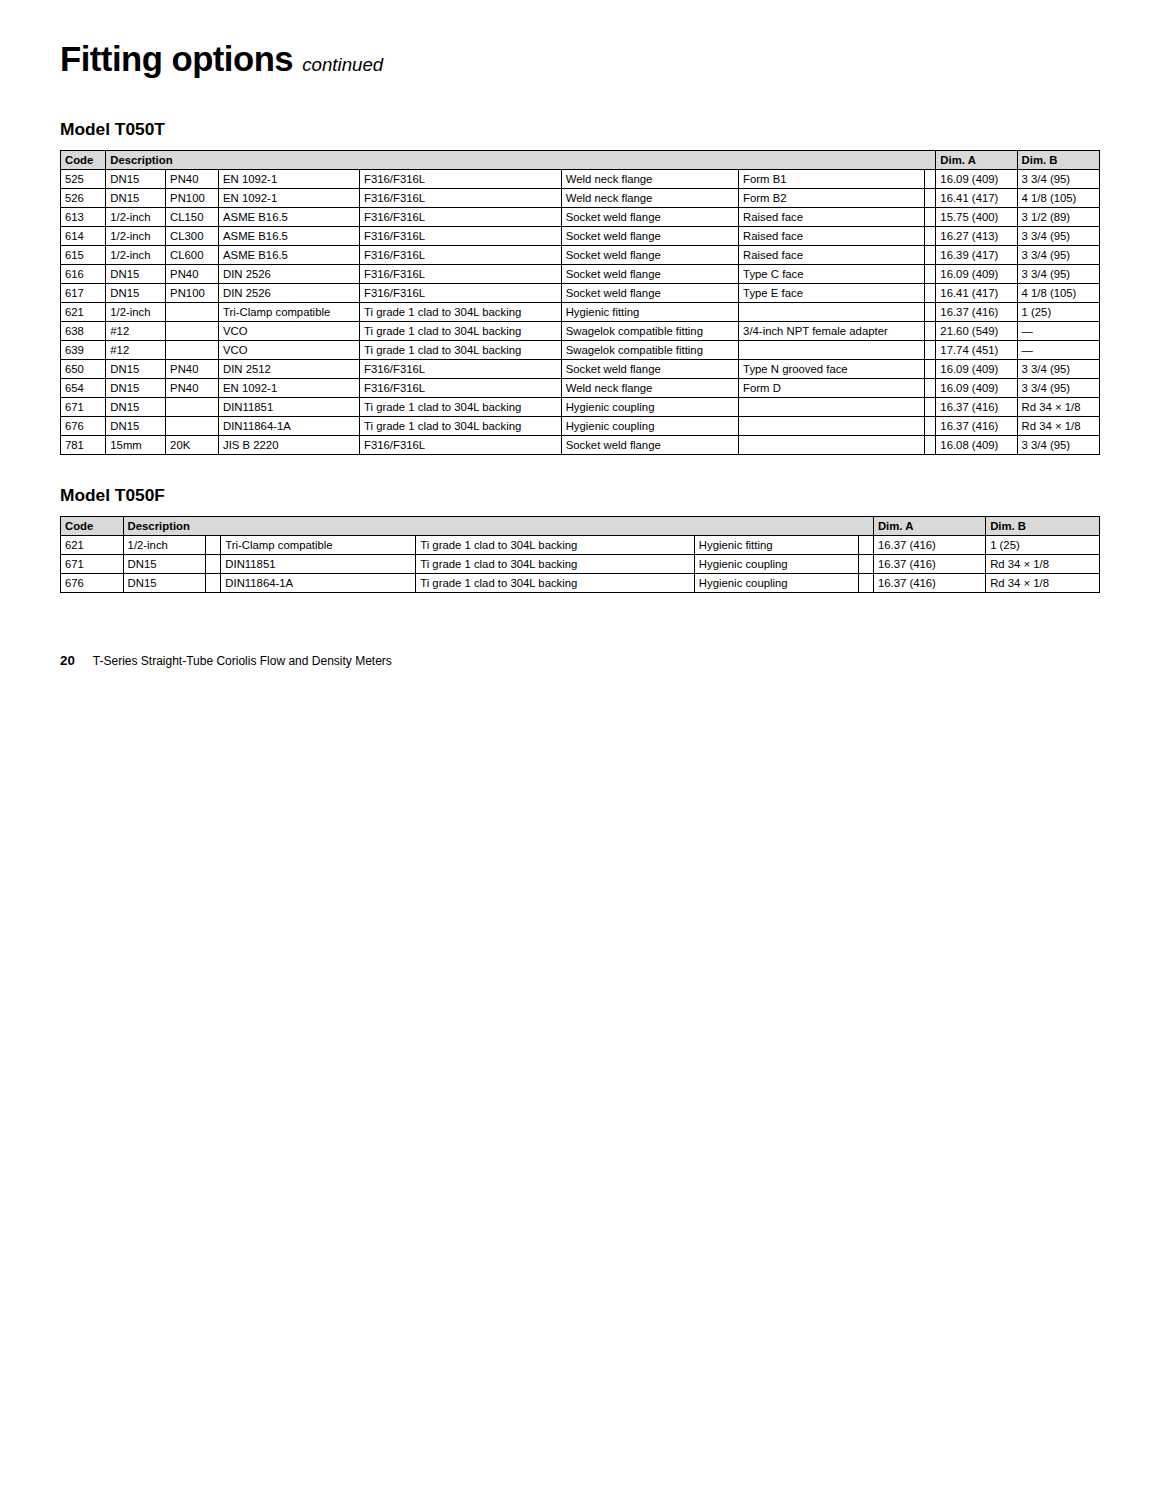Fitting options continued
Model T050T
| Code | Description | Dim. A | Dim. B |
| --- | --- | --- | --- |
| 525 | DN15 | PN40 | EN 1092-1 | F316/F316L | Weld neck flange | Form B1 | | 16.09 (409) | 3 3/4 (95) |
| 526 | DN15 | PN100 | EN 1092-1 | F316/F316L | Weld neck flange | Form B2 | | 16.41 (417) | 4 1/8 (105) |
| 613 | 1/2-inch | CL150 | ASME B16.5 | F316/F316L | Socket weld flange | Raised face | | 15.75 (400) | 3 1/2 (89) |
| 614 | 1/2-inch | CL300 | ASME B16.5 | F316/F316L | Socket weld flange | Raised face | | 16.27 (413) | 3 3/4 (95) |
| 615 | 1/2-inch | CL600 | ASME B16.5 | F316/F316L | Socket weld flange | Raised face | | 16.39 (417) | 3 3/4 (95) |
| 616 | DN15 | PN40 | DIN 2526 | F316/F316L | Socket weld flange | Type C face | | 16.09 (409) | 3 3/4 (95) |
| 617 | DN15 | PN100 | DIN 2526 | F316/F316L | Socket weld flange | Type E face | | 16.41 (417) | 4 1/8 (105) |
| 621 | 1/2-inch | | Tri-Clamp compatible | Ti grade 1 clad to 304L backing | Hygienic fitting | | | 16.37 (416) | 1 (25) |
| 638 | #12 | | VCO | Ti grade 1 clad to 304L backing | Swagelok compatible fitting | 3/4-inch NPT female adapter | | 21.60 (549) | — |
| 639 | #12 | | VCO | Ti grade 1 clad to 304L backing | Swagelok compatible fitting | | | 17.74 (451) | — |
| 650 | DN15 | PN40 | DIN 2512 | F316/F316L | Socket weld flange | Type N grooved face | | 16.09 (409) | 3 3/4 (95) |
| 654 | DN15 | PN40 | EN 1092-1 | F316/F316L | Weld neck flange | Form D | | 16.09 (409) | 3 3/4 (95) |
| 671 | DN15 | | DIN11851 | Ti grade 1 clad to 304L backing | Hygienic coupling | | | 16.37 (416) | Rd 34 × 1/8 |
| 676 | DN15 | | DIN11864-1A | Ti grade 1 clad to 304L backing | Hygienic coupling | | | 16.37 (416) | Rd 34 × 1/8 |
| 781 | 15mm | 20K | JIS B 2220 | F316/F316L | Socket weld flange | | | 16.08 (409) | 3 3/4 (95) |
Model T050F
| Code | Description | Dim. A | Dim. B |
| --- | --- | --- | --- |
| 621 | 1/2-inch | | Tri-Clamp compatible | Ti grade 1 clad to 304L backing | Hygienic fitting | | 16.37 (416) | 1 (25) |
| 671 | DN15 | | DIN11851 | Ti grade 1 clad to 304L backing | Hygienic coupling | | 16.37 (416) | Rd 34 × 1/8 |
| 676 | DN15 | | DIN11864-1A | Ti grade 1 clad to 304L backing | Hygienic coupling | | 16.37 (416) | Rd 34 × 1/8 |
20 T-Series Straight-Tube Coriolis Flow and Density Meters